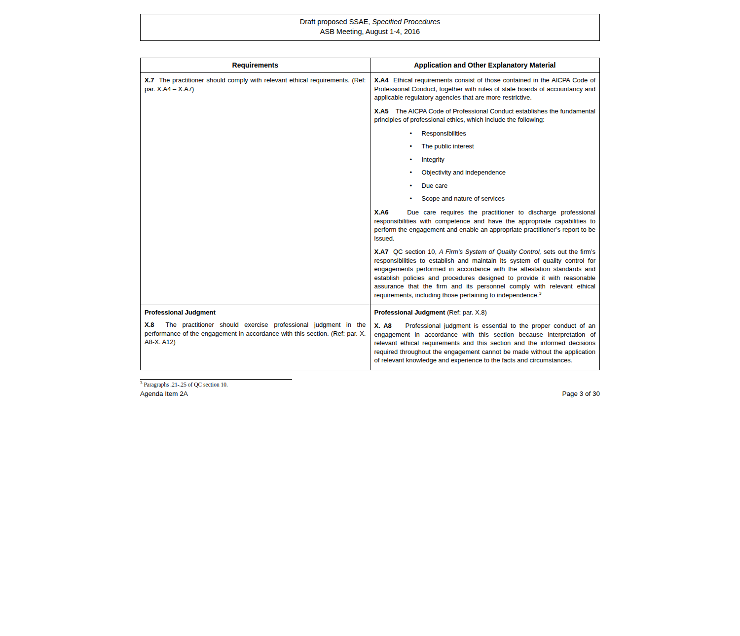Draft proposed SSAE, Specified Procedures
ASB Meeting, August 1-4, 2016
| Requirements | Application and Other Explanatory Material |
| --- | --- |
| X.7 The practitioner should comply with relevant ethical requirements. (Ref: par. X.A4 – X.A7) | X.A4 Ethical requirements consist of those contained in the AICPA Code of Professional Conduct, together with rules of state boards of accountancy and applicable regulatory agencies that are more restrictive. X.A5 The AICPA Code of Professional Conduct establishes the fundamental principles of professional ethics, which include the following: Responsibilities The public interest Integrity Objectivity and independence Due care Scope and nature of services X.A6 Due care requires the practitioner to discharge professional responsibilities with competence and have the appropriate capabilities to perform the engagement and enable an appropriate practitioner’s report to be issued. X.A7 QC section 10, A Firm’s System of Quality Control, sets out the firm’s responsibilities to establish and maintain its system of quality control for engagements performed in accordance with the attestation standards and establish policies and procedures designed to provide it with reasonable assurance that the firm and its personnel comply with relevant ethical requirements, including those pertaining to independence. 3 |
| Professional Judgment X.8 The practitioner should exercise professional judgment in the performance of the engagement in accordance with this section. (Ref: par. X. A8-X. A12) | Professional Judgment (Ref: par. X.8) X. A8 Professional judgment is essential to the proper conduct of an engagement in accordance with this section because interpretation of relevant ethical requirements and this section and the informed decisions required throughout the engagement cannot be made without the application of relevant knowledge and experience to the facts and circumstances. |
3 Paragraphs .21-.25 of QC section 10.
Agenda Item 2A
Page 3 of 30